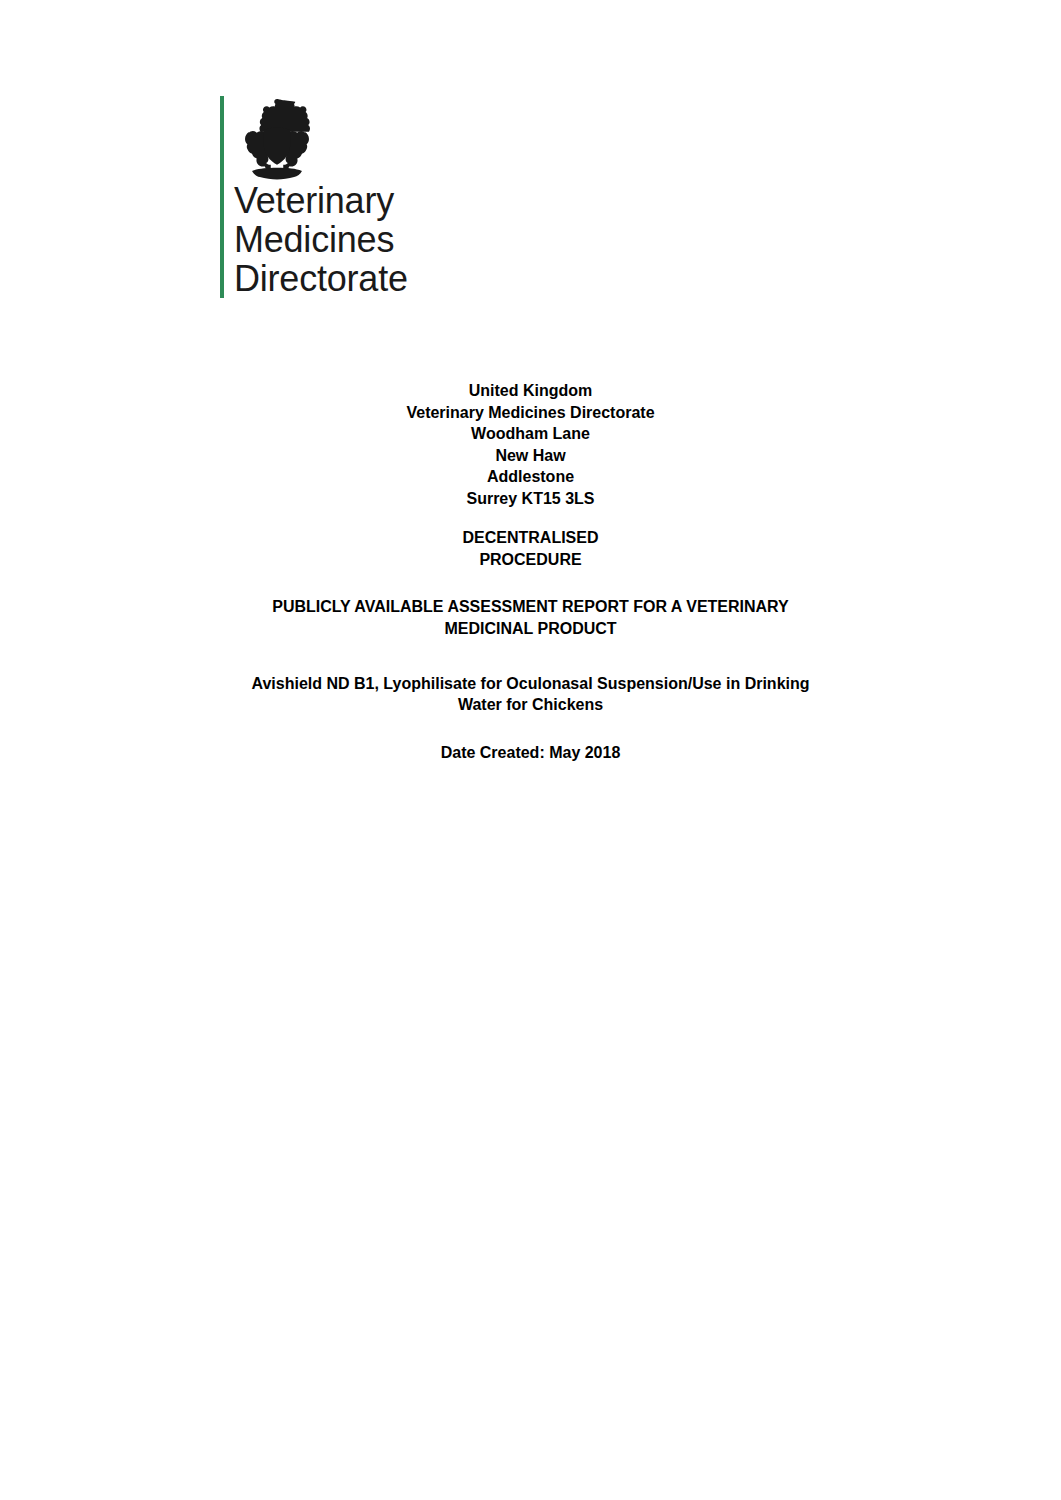Veterinary
Medicines
Directorate
United Kingdom
Veterinary Medicines Directorate
Woodham Lane
New Haw
Addlestone
Surrey KT15 3LS
DECENTRALISED
PROCEDURE
PUBLICLY AVAILABLE ASSESSMENT REPORT FOR A VETERINARY
MEDICINAL PRODUCT
Avishield ND B1, Lyophilisate for Oculonasal Suspension/Use in Drinking
Water for Chickens
Date Created: May 2018